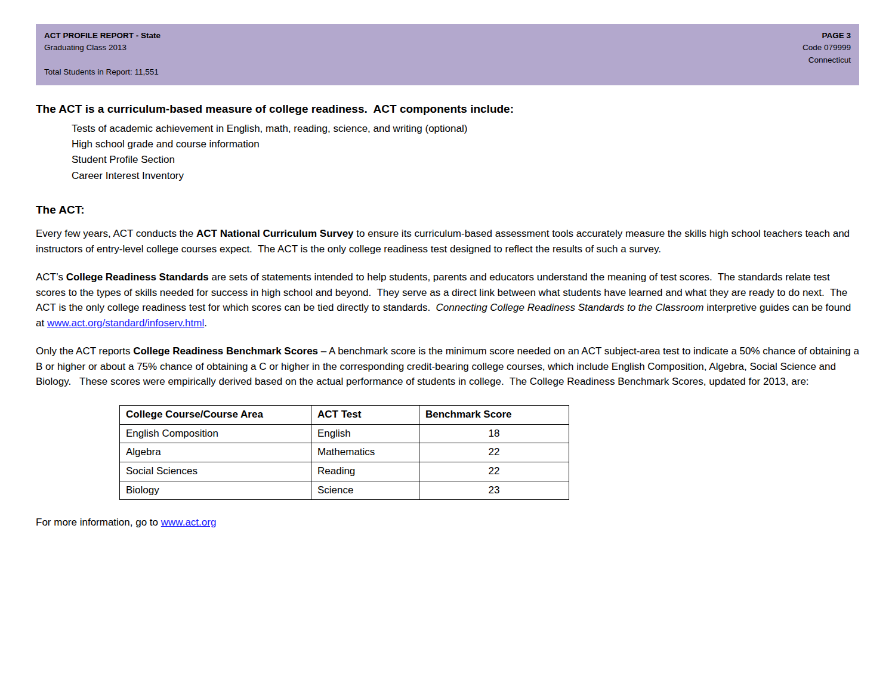| ACT PROFILE REPORT - State Graduating Class 2013 Total Students in Report: 11,551 | PAGE 3 Code 079999 Connecticut |
The ACT is a curriculum-based measure of college readiness. ACT components include:
Tests of academic achievement in English, math, reading, science, and writing (optional)
High school grade and course information
Student Profile Section
Career Interest Inventory
The ACT:
Every few years, ACT conducts the ACT National Curriculum Survey to ensure its curriculum-based assessment tools accurately measure the skills high school teachers teach and instructors of entry-level college courses expect. The ACT is the only college readiness test designed to reflect the results of such a survey.
ACT’s College Readiness Standards are sets of statements intended to help students, parents and educators understand the meaning of test scores. The standards relate test scores to the types of skills needed for success in high school and beyond. They serve as a direct link between what students have learned and what they are ready to do next. The ACT is the only college readiness test for which scores can be tied directly to standards. Connecting College Readiness Standards to the Classroom interpretive guides can be found at www.act.org/standard/infoserv.html.
Only the ACT reports College Readiness Benchmark Scores – A benchmark score is the minimum score needed on an ACT subject-area test to indicate a 50% chance of obtaining a B or higher or about a 75% chance of obtaining a C or higher in the corresponding credit-bearing college courses, which include English Composition, Algebra, Social Science and Biology. These scores were empirically derived based on the actual performance of students in college. The College Readiness Benchmark Scores, updated for 2013, are:
| College Course/Course Area | ACT Test | Benchmark Score |
| --- | --- | --- |
| English Composition | English | 18 |
| Algebra | Mathematics | 22 |
| Social Sciences | Reading | 22 |
| Biology | Science | 23 |
For more information, go to www.act.org